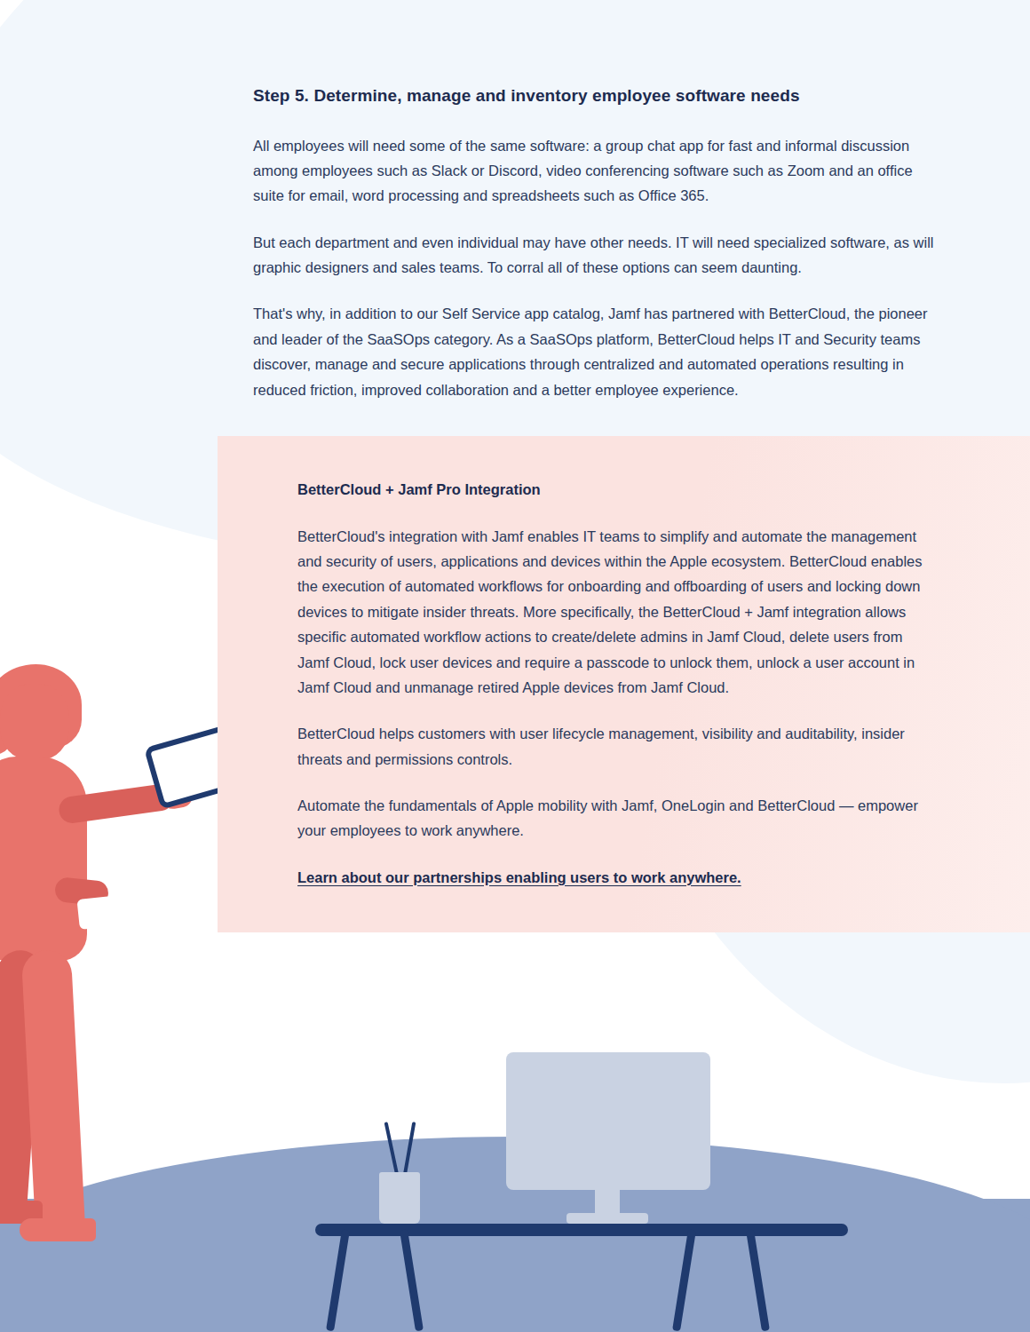Step 5. Determine, manage and inventory employee software needs
All employees will need some of the same software: a group chat app for fast and informal discussion among employees such as Slack or Discord, video conferencing software such as Zoom and an office suite for email, word processing and spreadsheets such as Office 365.
But each department and even individual may have other needs. IT will need specialized software, as will graphic designers and sales teams. To corral all of these options can seem daunting.
That's why, in addition to our Self Service app catalog, Jamf has partnered with BetterCloud, the pioneer and leader of the SaaSOps category. As a SaaSOps platform, BetterCloud helps IT and Security teams discover, manage and secure applications through centralized and automated operations resulting in reduced friction, improved collaboration and a better employee experience.
BetterCloud + Jamf Pro Integration
BetterCloud's integration with Jamf enables IT teams to simplify and automate the management and security of users, applications and devices within the Apple ecosystem. BetterCloud enables the execution of automated workflows for onboarding and offboarding of users and locking down devices to mitigate insider threats. More specifically, the BetterCloud + Jamf integration allows specific automated workflow actions to create/delete admins in Jamf Cloud, delete users from Jamf Cloud, lock user devices and require a passcode to unlock them, unlock a user account in Jamf Cloud and unmanage retired Apple devices from Jamf Cloud.
BetterCloud helps customers with user lifecycle management, visibility and auditability, insider threats and permissions controls.
Automate the fundamentals of Apple mobility with Jamf, OneLogin and BetterCloud — empower your employees to work anywhere.
Learn about our partnerships enabling users to work anywhere.